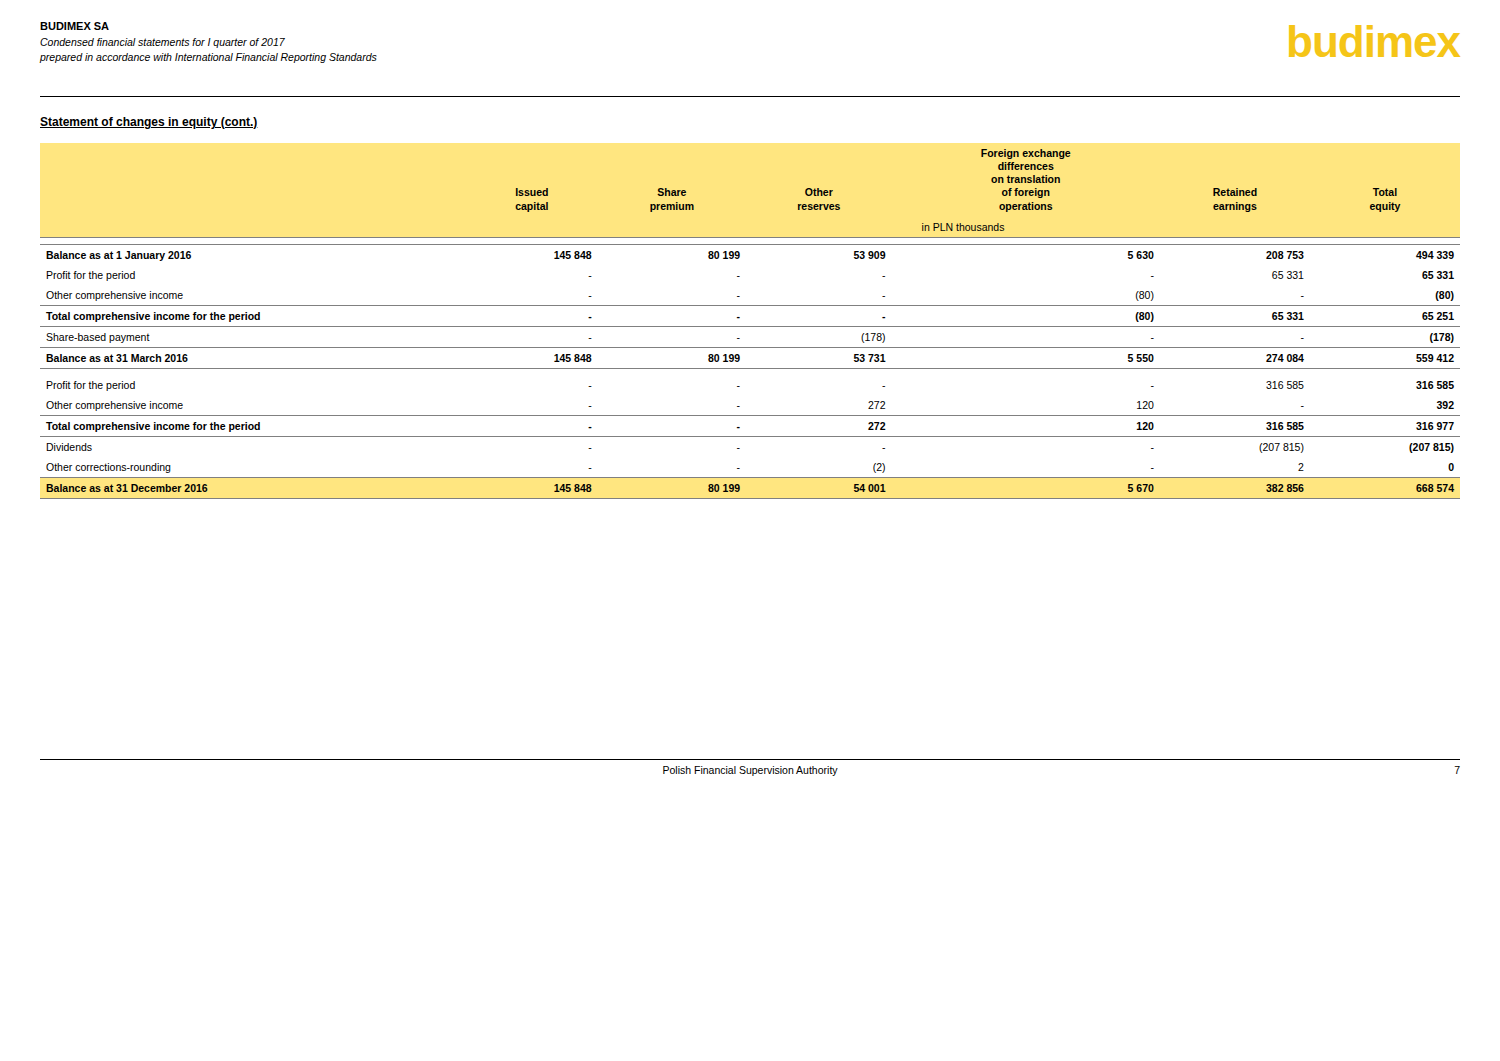budimex
BUDIMEX SA
Condensed financial statements for I quarter of 2017
prepared in accordance with International Financial Reporting Standards
Statement of changes in equity (cont.)
| | Issued capital | Share premium | Other reserves | Foreign exchange differences on translation of foreign operations | Retained earnings | Total equity |
| --- | --- | --- | --- | --- | --- | --- |
| | in PLN thousands |
| Balance as at 1 January 2016 | 145 848 | 80 199 | 53 909 | 5 630 | 208 753 | 494 339 |
| Profit for the period | - | - | - | - | 65 331 | 65 331 |
| Other comprehensive income | - | - | - | (80) | - | (80) |
| Total comprehensive income for the period | - | - | - | (80) | 65 331 | 65 251 |
| Share-based payment | - | - | (178) | - | - | (178) |
| Balance as at 31 March 2016 | 145 848 | 80 199 | 53 731 | 5 550 | 274 084 | 559 412 |
| Profit for the period | - | - | - | - | 316 585 | 316 585 |
| Other comprehensive income | - | - | 272 | 120 | - | 392 |
| Total comprehensive income for the period | - | - | 272 | 120 | 316 585 | 316 977 |
| Dividends | - | - | - | - | (207 815) | (207 815) |
| Other corrections-rounding | - | - | (2) | - | 2 | 0 |
| Balance as at 31 December 2016 | 145 848 | 80 199 | 54 001 | 5 670 | 382 856 | 668 574 |
Polish Financial Supervision Authority
7